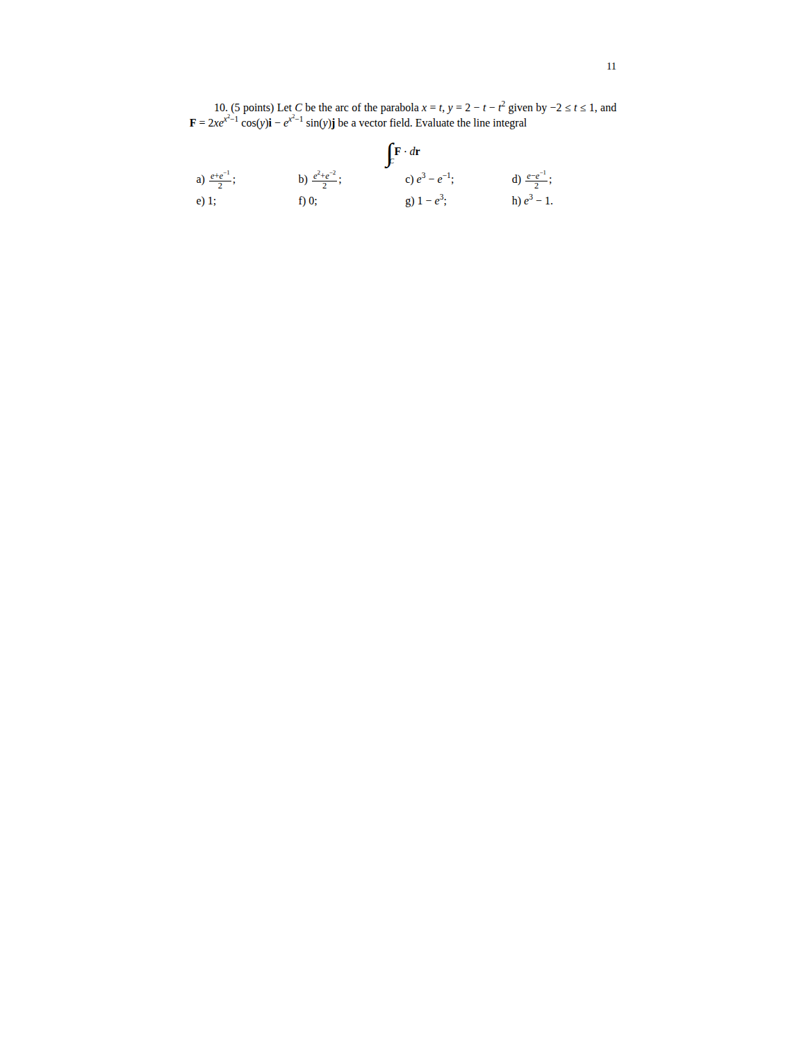11
10. (5 points) Let C be the arc of the parabola x = t, y = 2 − t − t2 given by −2 ≤ t ≤ 1, and F = 2xex2−1 cos(y)i − ex2−1 sin(y)j be a vector field. Evaluate the line integral
∫C F·dr
| a) e + e −1 2 ; | b) e 2 + e −2 2 ; | c) e 3 − e −1 ; | d) e − e −1 2 ; |
| e) 1; | f) 0; | g) 1 − e 3 ; | h) e 3 − 1. |